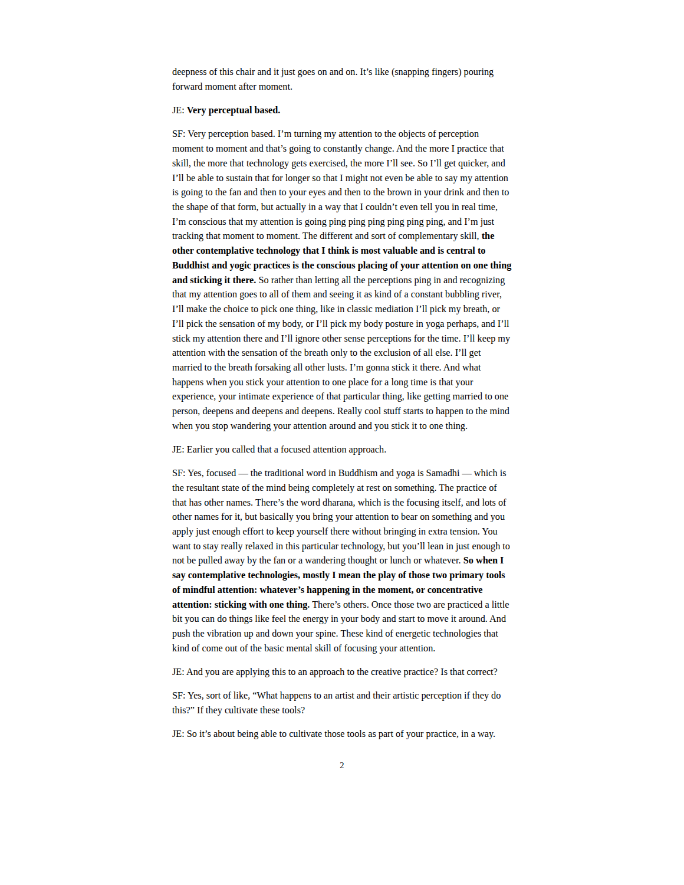deepness of this chair and it just goes on and on. It’s like (snapping fingers) pouring forward moment after moment.
JE: Very perceptual based.
SF: Very perception based. I’m turning my attention to the objects of perception moment to moment and that’s going to constantly change. And the more I practice that skill, the more that technology gets exercised, the more I’ll see. So I’ll get quicker, and I’ll be able to sustain that for longer so that I might not even be able to say my attention is going to the fan and then to your eyes and then to the brown in your drink and then to the shape of that form, but actually in a way that I couldn’t even tell you in real time, I’m conscious that my attention is going ping ping ping ping ping ping, and I’m just tracking that moment to moment. The different and sort of complementary skill, the other contemplative technology that I think is most valuable and is central to Buddhist and yogic practices is the conscious placing of your attention on one thing and sticking it there. So rather than letting all the perceptions ping in and recognizing that my attention goes to all of them and seeing it as kind of a constant bubbling river, I’ll make the choice to pick one thing, like in classic mediation I’ll pick my breath, or I’ll pick the sensation of my body, or I’ll pick my body posture in yoga perhaps, and I’ll stick my attention there and I’ll ignore other sense perceptions for the time. I’ll keep my attention with the sensation of the breath only to the exclusion of all else. I’ll get married to the breath forsaking all other lusts. I’m gonna stick it there. And what happens when you stick your attention to one place for a long time is that your experience, your intimate experience of that particular thing, like getting married to one person, deepens and deepens and deepens. Really cool stuff starts to happen to the mind when you stop wandering your attention around and you stick it to one thing.
JE: Earlier you called that a focused attention approach.
SF: Yes, focused — the traditional word in Buddhism and yoga is Samadhi — which is the resultant state of the mind being completely at rest on something. The practice of that has other names. There’s the word dharana, which is the focusing itself, and lots of other names for it, but basically you bring your attention to bear on something and you apply just enough effort to keep yourself there without bringing in extra tension. You want to stay really relaxed in this particular technology, but you’ll lean in just enough to not be pulled away by the fan or a wandering thought or lunch or whatever. So when I say contemplative technologies, mostly I mean the play of those two primary tools of mindful attention: whatever’s happening in the moment, or concentrative attention: sticking with one thing. There’s others. Once those two are practiced a little bit you can do things like feel the energy in your body and start to move it around. And push the vibration up and down your spine. These kind of energetic technologies that kind of come out of the basic mental skill of focusing your attention.
JE: And you are applying this to an approach to the creative practice? Is that correct?
SF: Yes, sort of like, “What happens to an artist and their artistic perception if they do this?” If they cultivate these tools?
JE: So it’s about being able to cultivate those tools as part of your practice, in a way.
2